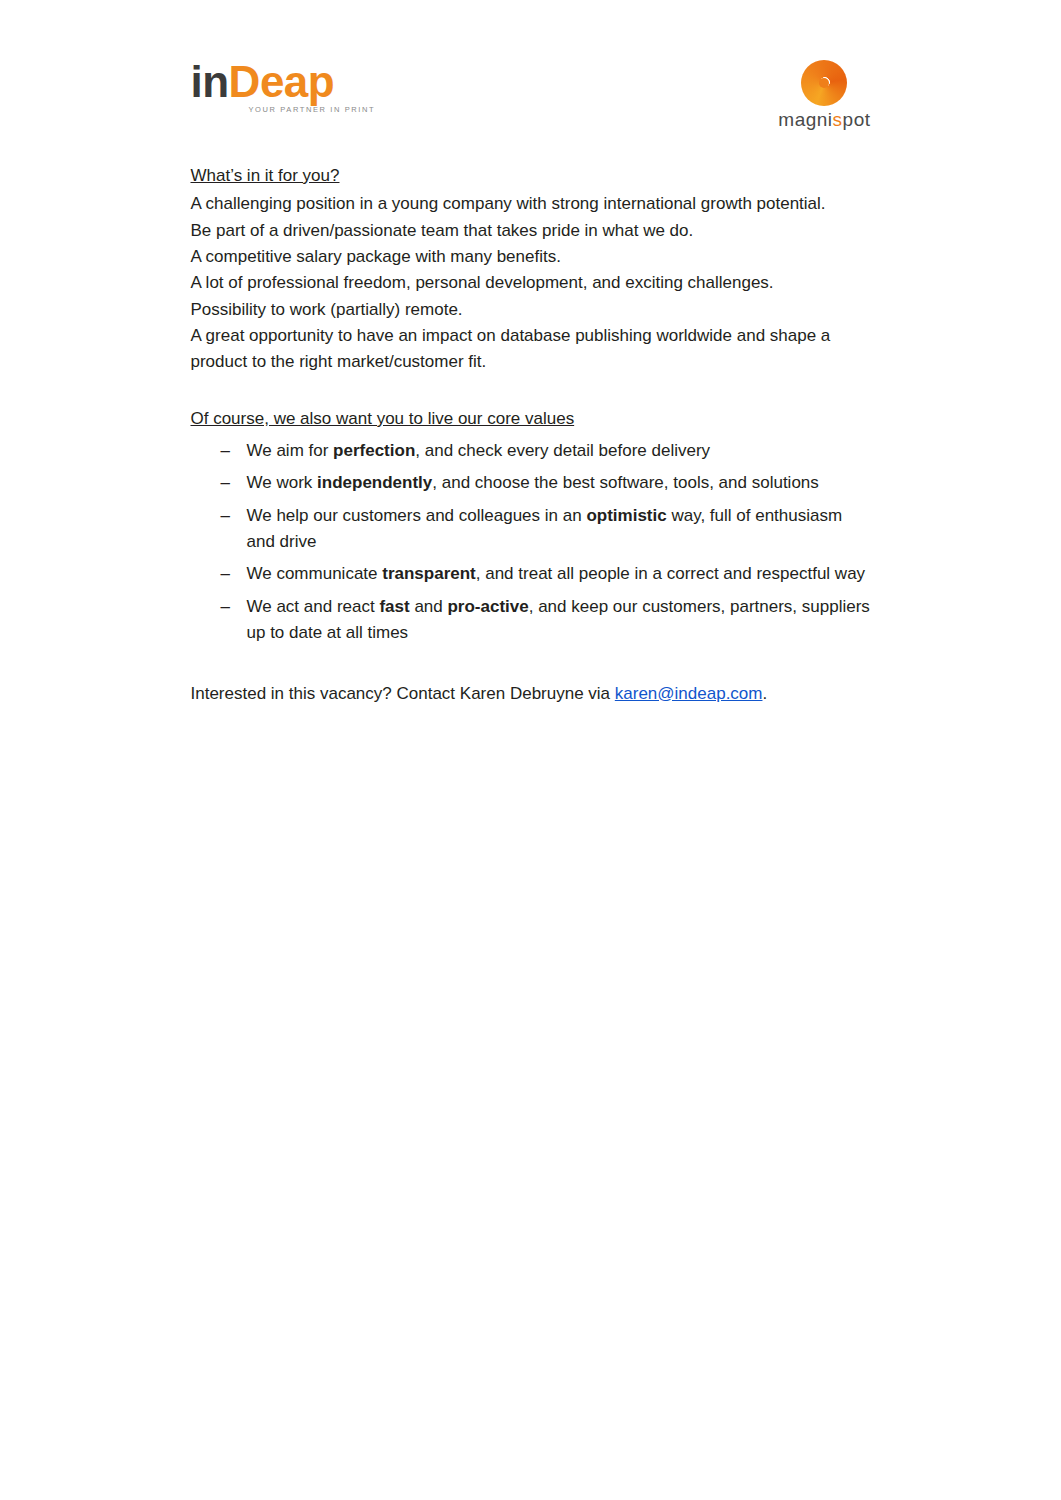inDeap
Your partner in print
magnispot
What’s in it for you?
A challenging position in a young company with strong international growth potential.
Be part of a driven/passionate team that takes pride in what we do.
A competitive salary package with many benefits.
A lot of professional freedom, personal development, and exciting challenges.
Possibility to work (partially) remote.
A great opportunity to have an impact on database publishing worldwide and shape a product to the right market/customer fit.
Of course, we also want you to live our core values
We aim for perfection, and check every detail before delivery
We work independently, and choose the best software, tools, and solutions
We help our customers and colleagues in an optimistic way, full of enthusiasm and drive
We communicate transparent, and treat all people in a correct and respectful way
We act and react fast and pro-active, and keep our customers, partners, suppliers up to date at all times
Interested in this vacancy? Contact Karen Debruyne via karen@indeap.com.